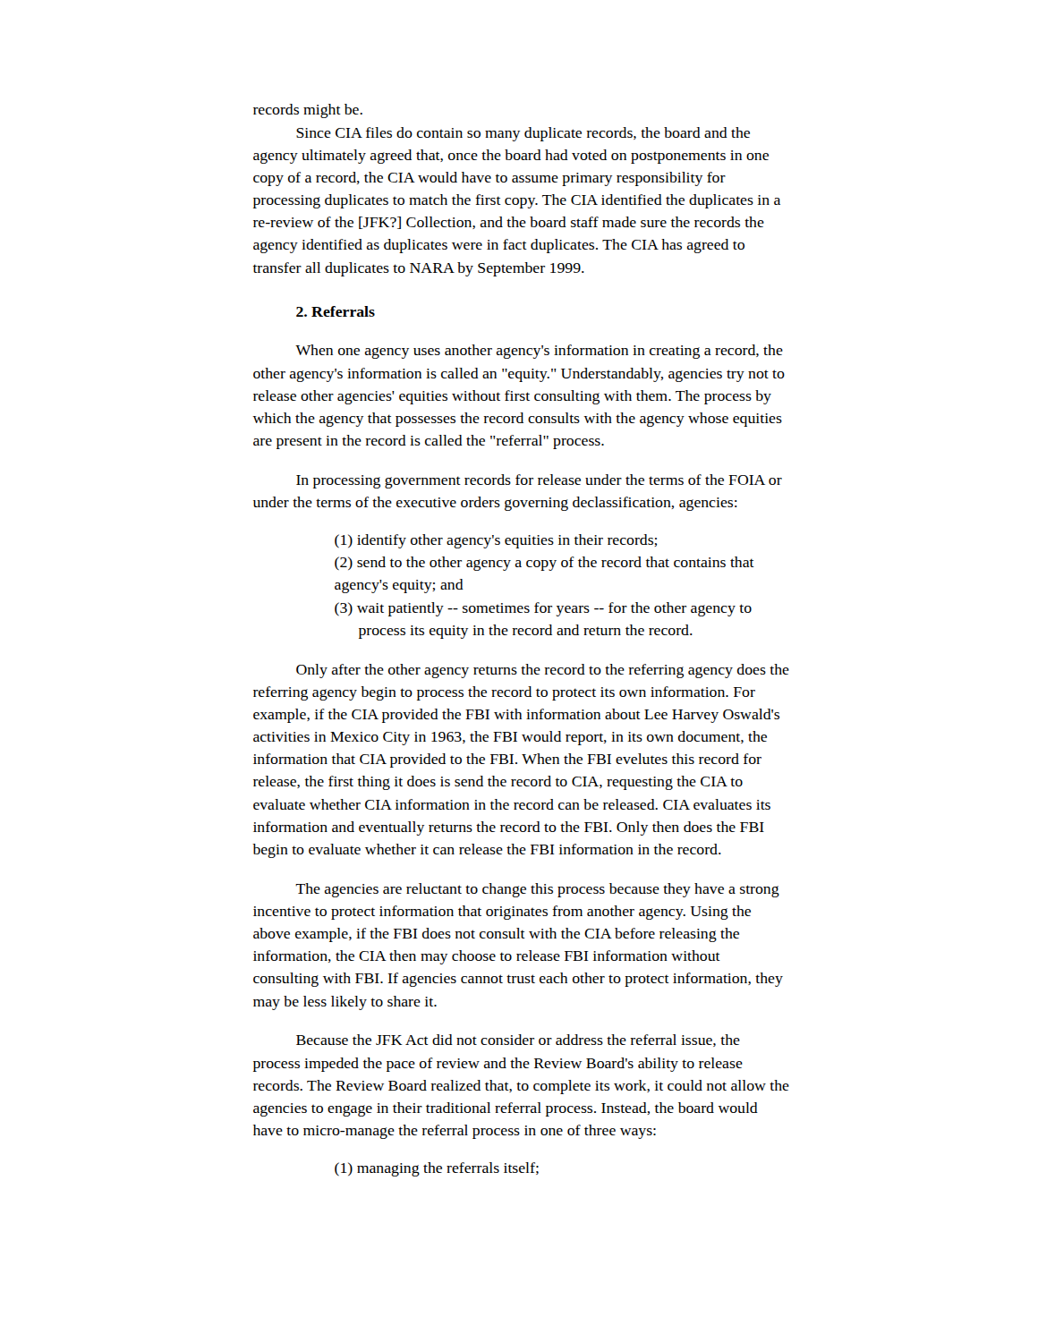records might be.
Since CIA files do contain so many duplicate records, the board and the agency ultimately agreed that, once the board had voted on postponements in one copy of a record, the CIA would have to assume primary responsibility for processing duplicates to match the first copy. The CIA identified the duplicates in a re-review of the [JFK?] Collection, and the board staff made sure the records the agency identified as duplicates were in fact duplicates. The CIA has agreed to transfer all duplicates to NARA by September 1999.
2. Referrals
When one agency uses another agency's information in creating a record, the other agency's information is called an "equity." Understandably, agencies try not to release other agencies' equities without first consulting with them. The process by which the agency that possesses the record consults with the agency whose equities are present in the record is called the "referral" process.
In processing government records for release under the terms of the FOIA or under the terms of the executive orders governing declassification, agencies:
(1) identify other agency's equities in their records;
(2) send to the other agency a copy of the record that contains that agency's equity; and
(3) wait patiently -- sometimes for years -- for the other agency to process its equity in the record and return the record.
Only after the other agency returns the record to the referring agency does the referring agency begin to process the record to protect its own information. For example, if the CIA provided the FBI with information about Lee Harvey Oswald's activities in Mexico City in 1963, the FBI would report, in its own document, the information that CIA provided to the FBI. When the FBI evelutes this record for release, the first thing it does is send the record to CIA, requesting the CIA to evaluate whether CIA information in the record can be released. CIA evaluates its information and eventually returns the record to the FBI. Only then does the FBI begin to evaluate whether it can release the FBI information in the record.
The agencies are reluctant to change this process because they have a strong incentive to protect information that originates from another agency. Using the above example, if the FBI does not consult with the CIA before releasing the information, the CIA then may choose to release FBI information without consulting with FBI. If agencies cannot trust each other to protect information, they may be less likely to share it.
Because the JFK Act did not consider or address the referral issue, the process impeded the pace of review and the Review Board's ability to release records. The Review Board realized that, to complete its work, it could not allow the agencies to engage in their traditional referral process. Instead, the board would have to micro-manage the referral process in one of three ways:
(1) managing the referrals itself;